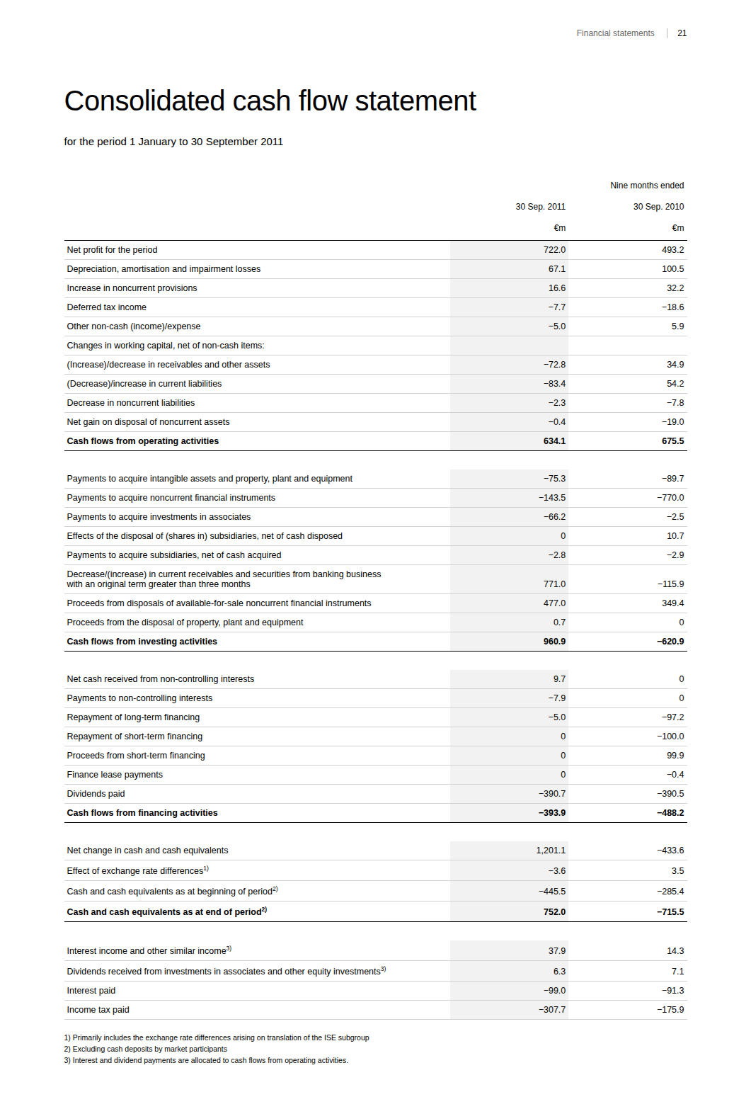Financial statements 21
Consolidated cash flow statement
for the period 1 January to 30 September 2011
| | | Nine months ended |
| --- | --- | --- |
| | 30 Sep. 2011 | 30 Sep. 2010 |
| | €m | €m |
| Net profit for the period | 722.0 | 493.2 |
| Depreciation, amortisation and impairment losses | 67.1 | 100.5 |
| Increase in noncurrent provisions | 16.6 | 32.2 |
| Deferred tax income | −7.7 | −18.6 |
| Other non-cash (income)/expense | −5.0 | 5.9 |
| Changes in working capital, net of non-cash items: | | |
| (Increase)/decrease in receivables and other assets | −72.8 | 34.9 |
| (Decrease)/increase in current liabilities | −83.4 | 54.2 |
| Decrease in noncurrent liabilities | −2.3 | −7.8 |
| Net gain on disposal of noncurrent assets | −0.4 | −19.0 |
| Cash flows from operating activities | 634.1 | 675.5 |
| Payments to acquire intangible assets and property, plant and equipment | −75.3 | −89.7 |
| Payments to acquire noncurrent financial instruments | −143.5 | −770.0 |
| Payments to acquire investments in associates | −66.2 | −2.5 |
| Effects of the disposal of (shares in) subsidiaries, net of cash disposed | 0 | 10.7 |
| Payments to acquire subsidiaries, net of cash acquired | −2.8 | −2.9 |
| Decrease/(increase) in current receivables and securities from banking business with an original term greater than three months | 771.0 | −115.9 |
| Proceeds from disposals of available-for-sale noncurrent financial instruments | 477.0 | 349.4 |
| Proceeds from the disposal of property, plant and equipment | 0.7 | 0 |
| Cash flows from investing activities | 960.9 | −620.9 |
| Net cash received from non-controlling interests | 9.7 | 0 |
| Payments to non-controlling interests | −7.9 | 0 |
| Repayment of long-term financing | −5.0 | −97.2 |
| Repayment of short-term financing | 0 | −100.0 |
| Proceeds from short-term financing | 0 | 99.9 |
| Finance lease payments | 0 | −0.4 |
| Dividends paid | −390.7 | −390.5 |
| Cash flows from financing activities | −393.9 | −488.2 |
| Net change in cash and cash equivalents | 1,201.1 | −433.6 |
| Effect of exchange rate differences 1) | −3.6 | 3.5 |
| Cash and cash equivalents as at beginning of period 2) | −445.5 | −285.4 |
| Cash and cash equivalents as at end of period 2) | 752.0 | −715.5 |
| Interest income and other similar income 3) | 37.9 | 14.3 |
| Dividends received from investments in associates and other equity investments 3) | 6.3 | 7.1 |
| Interest paid | −99.0 | −91.3 |
| Income tax paid | −307.7 | −175.9 |
1) Primarily includes the exchange rate differences arising on translation of the ISE subgroup
2) Excluding cash deposits by market participants
3) Interest and dividend payments are allocated to cash flows from operating activities.